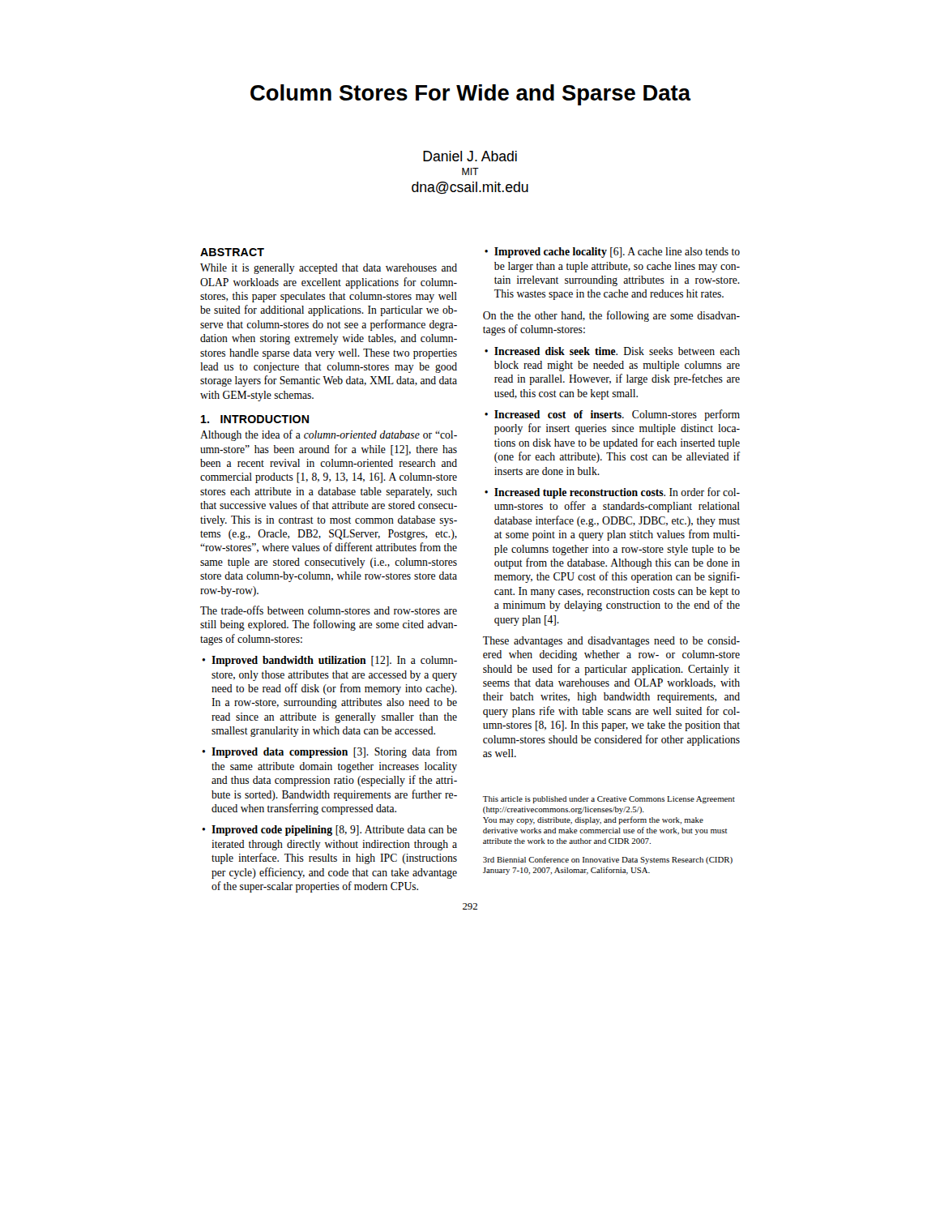Column Stores For Wide and Sparse Data
Daniel J. Abadi
MIT
dna@csail.mit.edu
ABSTRACT
While it is generally accepted that data warehouses and OLAP workloads are excellent applications for column-stores, this paper speculates that column-stores may well be suited for additional applications. In particular we observe that column-stores do not see a performance degradation when storing extremely wide tables, and column-stores handle sparse data very well. These two properties lead us to conjecture that column-stores may be good storage layers for Semantic Web data, XML data, and data with GEM-style schemas.
1. INTRODUCTION
Although the idea of a column-oriented database or “column-store” has been around for a while [12], there has been a recent revival in column-oriented research and commercial products [1, 8, 9, 13, 14, 16]. A column-store stores each attribute in a database table separately, such that successive values of that attribute are stored consecutively. This is in contrast to most common database systems (e.g., Oracle, DB2, SQLServer, Postgres, etc.), “row-stores”, where values of different attributes from the same tuple are stored consecutively (i.e., column-stores store data column-by-column, while row-stores store data row-by-row).
The trade-offs between column-stores and row-stores are still being explored. The following are some cited advantages of column-stores:
Improved bandwidth utilization [12]. In a column-store, only those attributes that are accessed by a query need to be read off disk (or from memory into cache). In a row-store, surrounding attributes also need to be read since an attribute is generally smaller than the smallest granularity in which data can be accessed.
Improved data compression [3]. Storing data from the same attribute domain together increases locality and thus data compression ratio (especially if the attribute is sorted). Bandwidth requirements are further reduced when transferring compressed data.
Improved code pipelining [8, 9]. Attribute data can be iterated through directly without indirection through a tuple interface. This results in high IPC (instructions per cycle) efficiency, and code that can take advantage of the super-scalar properties of modern CPUs.
Improved cache locality [6]. A cache line also tends to be larger than a tuple attribute, so cache lines may contain irrelevant surrounding attributes in a row-store. This wastes space in the cache and reduces hit rates.
On the the other hand, the following are some disadvantages of column-stores:
Increased disk seek time. Disk seeks between each block read might be needed as multiple columns are read in parallel. However, if large disk pre-fetches are used, this cost can be kept small.
Increased cost of inserts. Column-stores perform poorly for insert queries since multiple distinct locations on disk have to be updated for each inserted tuple (one for each attribute). This cost can be alleviated if inserts are done in bulk.
Increased tuple reconstruction costs. In order for column-stores to offer a standards-compliant relational database interface (e.g., ODBC, JDBC, etc.), they must at some point in a query plan stitch values from multiple columns together into a row-store style tuple to be output from the database. Although this can be done in memory, the CPU cost of this operation can be significant. In many cases, reconstruction costs can be kept to a minimum by delaying construction to the end of the query plan [4].
These advantages and disadvantages need to be considered when deciding whether a row- or column-store should be used for a particular application. Certainly it seems that data warehouses and OLAP workloads, with their batch writes, high bandwidth requirements, and query plans rife with table scans are well suited for column-stores [8, 16]. In this paper, we take the position that column-stores should be considered for other applications as well.
This article is published under a Creative Commons License Agreement (http://creativecommons.org/licenses/by/2.5/).
You may copy, distribute, display, and perform the work, make derivative works and make commercial use of the work, but you must attribute the work to the author and CIDR 2007.
3rd Biennial Conference on Innovative Data Systems Research (CIDR) January 7-10, 2007, Asilomar, California, USA.
292